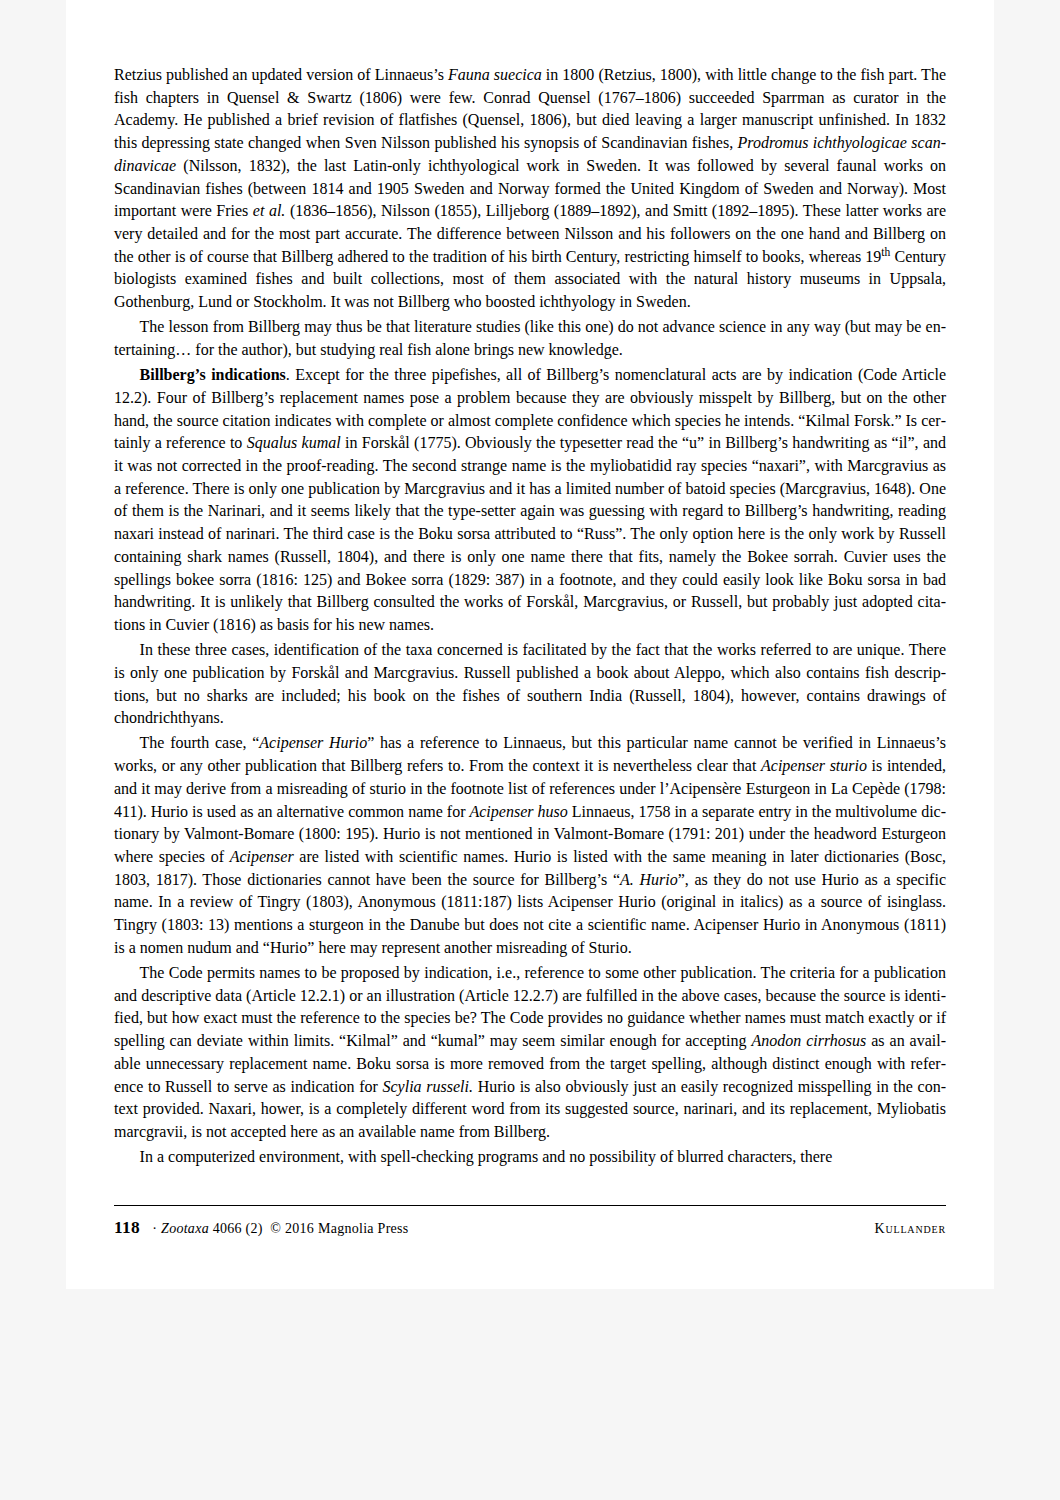Retzius published an updated version of Linnaeus’s Fauna suecica in 1800 (Retzius, 1800), with little change to the fish part. The fish chapters in Quensel & Swartz (1806) were few. Conrad Quensel (1767–1806) succeeded Sparrman as curator in the Academy. He published a brief revision of flatfishes (Quensel, 1806), but died leaving a larger manuscript unfinished. In 1832 this depressing state changed when Sven Nilsson published his synopsis of Scandinavian fishes, Prodromus ichthyologicae scandinavicae (Nilsson, 1832), the last Latin-only ichthyological work in Sweden. It was followed by several faunal works on Scandinavian fishes (between 1814 and 1905 Sweden and Norway formed the United Kingdom of Sweden and Norway). Most important were Fries et al. (1836–1856), Nilsson (1855), Lilljeborg (1889–1892), and Smitt (1892–1895). These latter works are very detailed and for the most part accurate. The difference between Nilsson and his followers on the one hand and Billberg on the other is of course that Billberg adhered to the tradition of his birth Century, restricting himself to books, whereas 19th Century biologists examined fishes and built collections, most of them associated with the natural history museums in Uppsala, Gothenburg, Lund or Stockholm. It was not Billberg who boosted ichthyology in Sweden.
The lesson from Billberg may thus be that literature studies (like this one) do not advance science in any way (but may be entertaining… for the author), but studying real fish alone brings new knowledge.
Billberg’s indications. Except for the three pipefishes, all of Billberg’s nomenclatural acts are by indication (Code Article 12.2). Four of Billberg’s replacement names pose a problem because they are obviously misspelt by Billberg, but on the other hand, the source citation indicates with complete or almost complete confidence which species he intends. “Kilmal Forsk.” Is certainly a reference to Squalus kumal in Forskål (1775). Obviously the typesetter read the “u” in Billberg’s handwriting as “il”, and it was not corrected in the proof-reading. The second strange name is the myliobatidid ray species “naxari”, with Marcgravius as a reference. There is only one publication by Marcgravius and it has a limited number of batoid species (Marcgravius, 1648). One of them is the Narinari, and it seems likely that the type-setter again was guessing with regard to Billberg’s handwriting, reading naxari instead of narinari. The third case is the Boku sorsa attributed to “Russ”. The only option here is the only work by Russell containing shark names (Russell, 1804), and there is only one name there that fits, namely the Bokee sorrah. Cuvier uses the spellings bokee sorra (1816: 125) and Bokee sorra (1829: 387) in a footnote, and they could easily look like Boku sorsa in bad handwriting. It is unlikely that Billberg consulted the works of Forskål, Marcgravius, or Russell, but probably just adopted citations in Cuvier (1816) as basis for his new names.
In these three cases, identification of the taxa concerned is facilitated by the fact that the works referred to are unique. There is only one publication by Forskål and Marcgravius. Russell published a book about Aleppo, which also contains fish descriptions, but no sharks are included; his book on the fishes of southern India (Russell, 1804), however, contains drawings of chondrichthyans.
The fourth case, “Acipenser Hurio” has a reference to Linnaeus, but this particular name cannot be verified in Linnaeus’s works, or any other publication that Billberg refers to. From the context it is nevertheless clear that Acipenser sturio is intended, and it may derive from a misreading of sturio in the footnote list of references under l’Acipensère Esturgeon in La Cepède (1798: 411). Hurio is used as an alternative common name for Acipenser huso Linnaeus, 1758 in a separate entry in the multivolume dictionary by Valmont-Bomare (1800: 195). Hurio is not mentioned in Valmont-Bomare (1791: 201) under the headword Esturgeon where species of Acipenser are listed with scientific names. Hurio is listed with the same meaning in later dictionaries (Bosc, 1803, 1817). Those dictionaries cannot have been the source for Billberg’s “A. Hurio”, as they do not use Hurio as a specific name. In a review of Tingry (1803), Anonymous (1811:187) lists Acipenser Hurio (original in italics) as a source of isinglass. Tingry (1803: 13) mentions a sturgeon in the Danube but does not cite a scientific name. Acipenser Hurio in Anonymous (1811) is a nomen nudum and “Hurio” here may represent another misreading of Sturio.
The Code permits names to be proposed by indication, i.e., reference to some other publication. The criteria for a publication and descriptive data (Article 12.2.1) or an illustration (Article 12.2.7) are fulfilled in the above cases, because the source is identified, but how exact must the reference to the species be? The Code provides no guidance whether names must match exactly or if spelling can deviate within limits. “Kilmal” and “kumal” may seem similar enough for accepting Anodon cirrhosus as an available unnecessary replacement name. Boku sorsa is more removed from the target spelling, although distinct enough with reference to Russell to serve as indication for Scylia russeli. Hurio is also obviously just an easily recognized misspelling in the context provided. Naxari, hower, is a completely different word from its suggested source, narinari, and its replacement, Myliobatis marcgravii, is not accepted here as an available name from Billberg.
In a computerized environment, with spell-checking programs and no possibility of blurred characters, there
118 · Zootaxa 4066 (2) © 2016 Magnolia Press Kullander